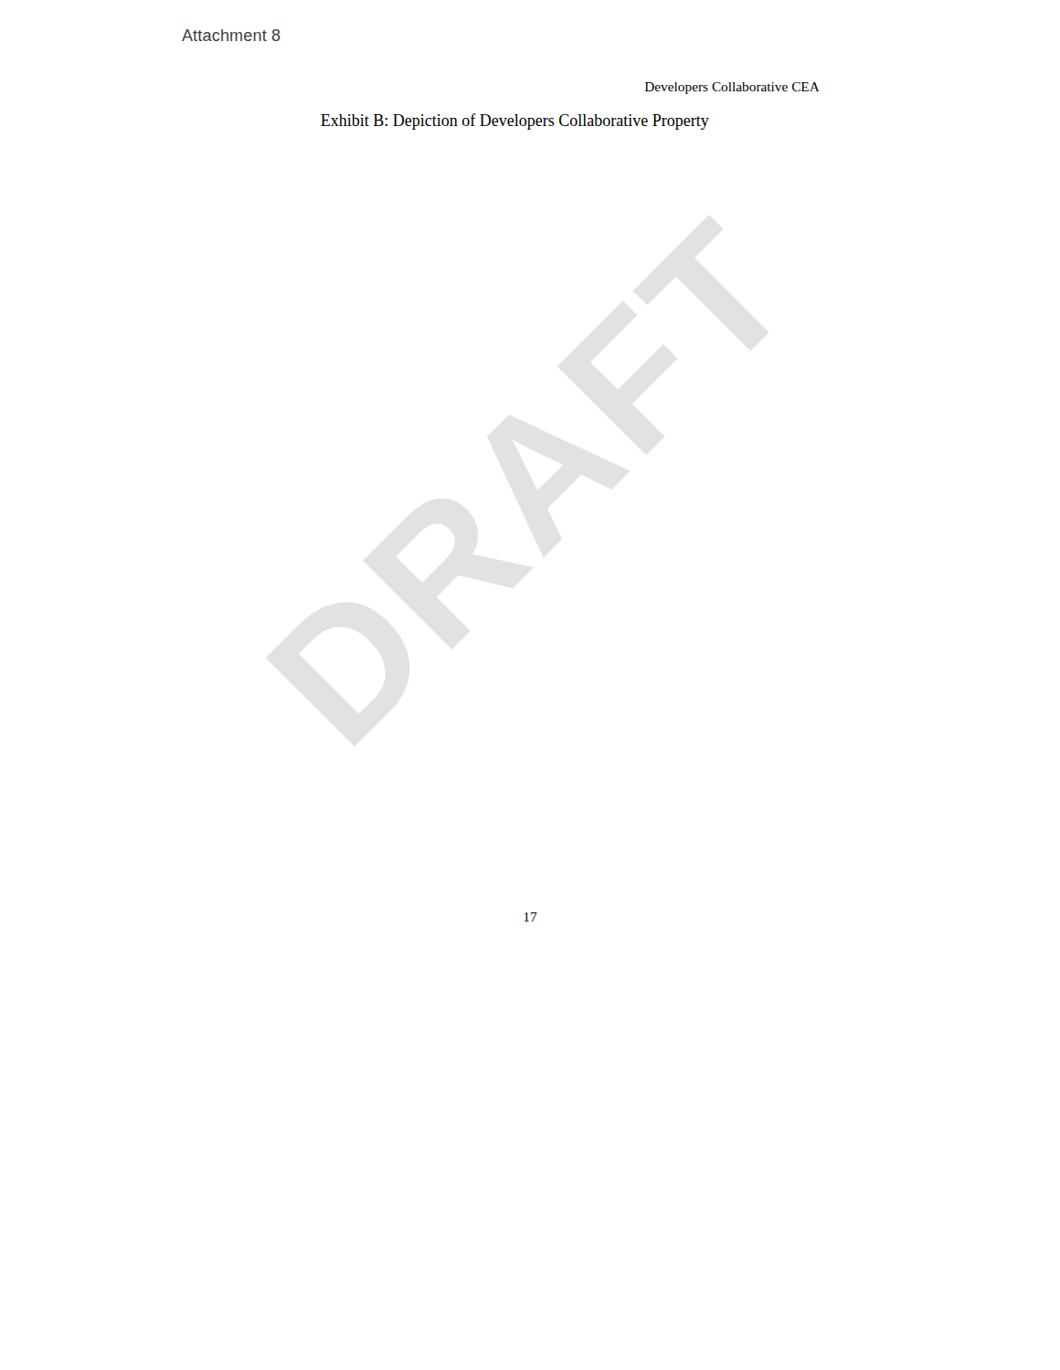Attachment 8
DRAFT
Developers Collaborative CEA
Exhibit B: Depiction of Developers Collaborative Property
17